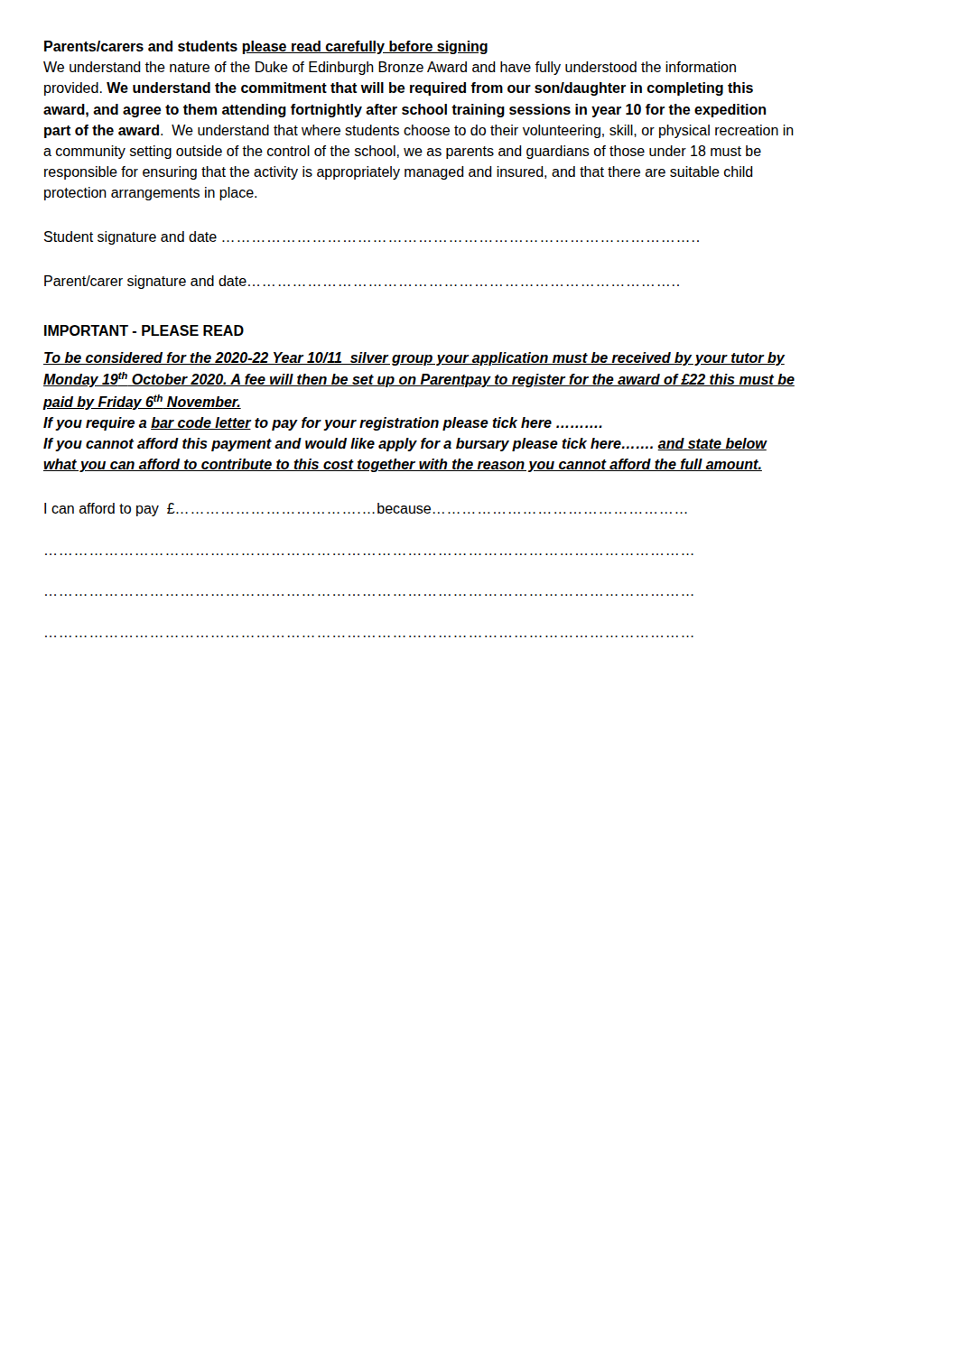Parents/carers and students please read carefully before signing
We understand the nature of the Duke of Edinburgh Bronze Award and have fully understood the information provided. We understand the commitment that will be required from our son/daughter in completing this award, and agree to them attending fortnightly after school training sessions in year 10 for the expedition part of the award. We understand that where students choose to do their volunteering, skill, or physical recreation in a community setting outside of the control of the school, we as parents and guardians of those under 18 must be responsible for ensuring that the activity is appropriately managed and insured, and that there are suitable child protection arrangements in place.
Student signature and date …………………………………………………………………………………..
Parent/carer signature and date…………………………………………………………………………..
IMPORTANT - PLEASE READ
To be considered for the 2020-22 Year 10/11 silver group your application must be received by your tutor by Monday 19th October 2020. A fee will then be set up on Parentpay to register for the award of £22 this must be paid by Friday 6th November.
If you require a bar code letter to pay for your registration please tick here ……….
If you cannot afford this payment and would like apply for a bursary please tick here……. and state below what you can afford to contribute to this cost together with the reason you cannot afford the full amount.
I can afford to pay £……………………………….…because……………………………………………
…………………………………………………………………………………………………………………
…………………………………………………………………………………………………………………
…………………………………………………………………………………………………………………